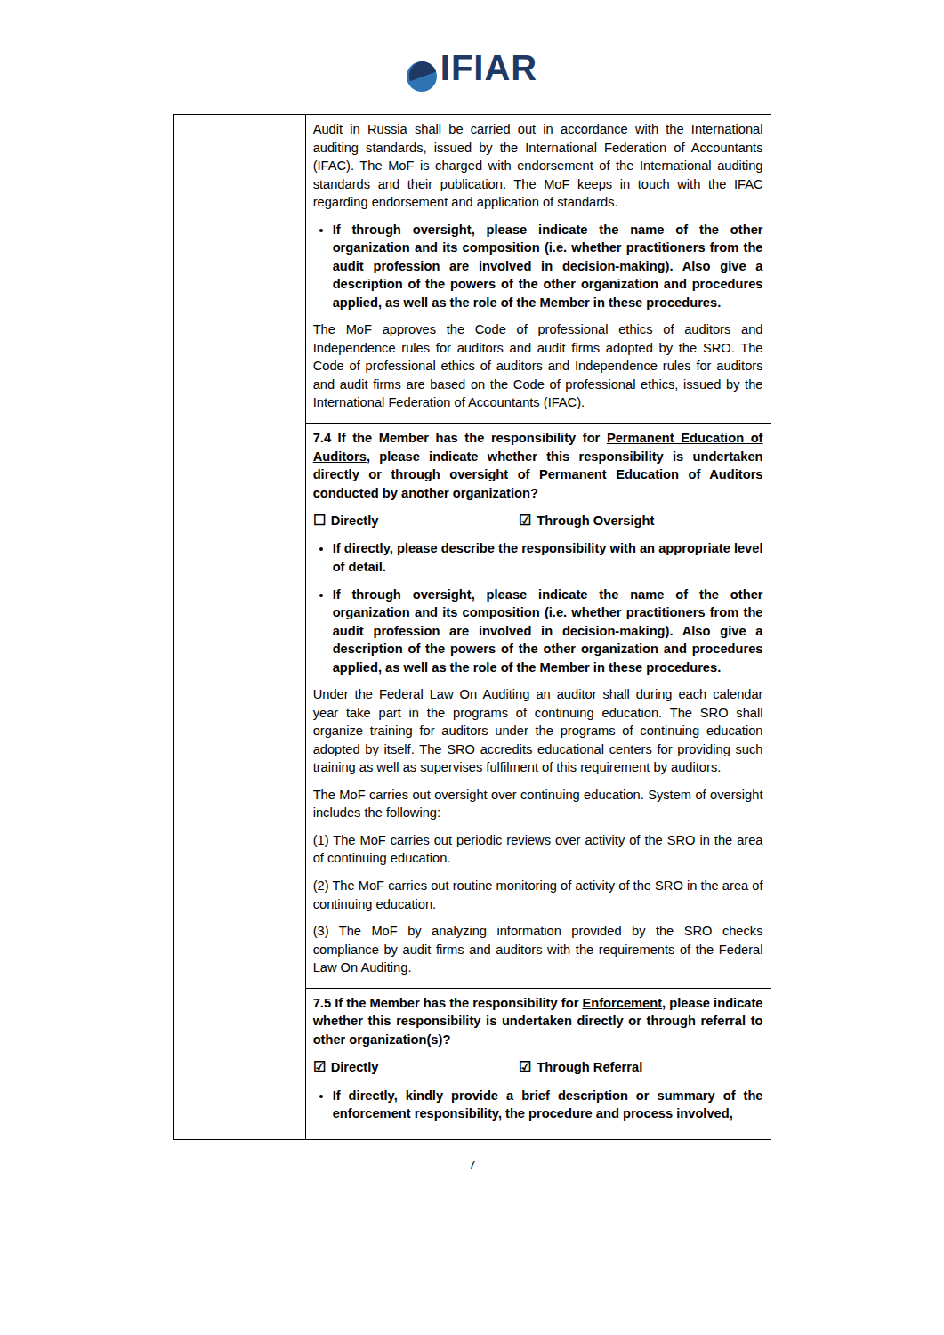IFIAR
| | Audit in Russia shall be carried out in accordance with the International auditing standards, issued by the International Federation of Accountants (IFAC). The MoF is charged with endorsement of the International auditing standards and their publication. The MoF keeps in touch with the IFAC regarding endorsement and application of standards. If through oversight, please indicate the name of the other organization and its composition (i.e. whether practitioners from the audit profession are involved in decision-making). Also give a description of the powers of the other organization and procedures applied, as well as the role of the Member in these procedures. The MoF approves the Code of professional ethics of auditors and Independence rules for auditors and audit firms adopted by the SRO. The Code of professional ethics of auditors and Independence rules for auditors and audit firms are based on the Code of professional ethics, issued by the International Federation of Accountants (IFAC). 7.4 If the Member has the responsibility for Permanent Education of Auditors , please indicate whether this responsibility is undertaken directly or through oversight of Permanent Education of Auditors conducted by another organization? Directly Through Oversight If directly, please describe the responsibility with an appropriate level of detail. If through oversight, please indicate the name of the other organization and its composition (i.e. whether practitioners from the audit profession are involved in decision-making). Also give a description of the powers of the other organization and procedures applied, as well as the role of the Member in these procedures. Under the Federal Law On Auditing an auditor shall during each calendar year take part in the programs of continuing education. The SRO shall organize training for auditors under the programs of continuing education adopted by itself. The SRO accredits educational centers for providing such training as well as supervises fulfilment of this requirement by auditors. The MoF carries out oversight over continuing education. System of oversight includes the following: (1) The MoF carries out periodic reviews over activity of the SRO in the area of continuing education. (2) The MoF carries out routine monitoring of activity of the SRO in the area of continuing education. (3) The MoF by analyzing information provided by the SRO checks compliance by audit firms and auditors with the requirements of the Federal Law On Auditing. 7.5 If the Member has the responsibility for Enforcement , please indicate whether this responsibility is undertaken directly or through referral to other organization(s)? Directly Through Referral If directly, kindly provide a brief description or summary of the enforcement responsibility, the procedure and process involved, |
7